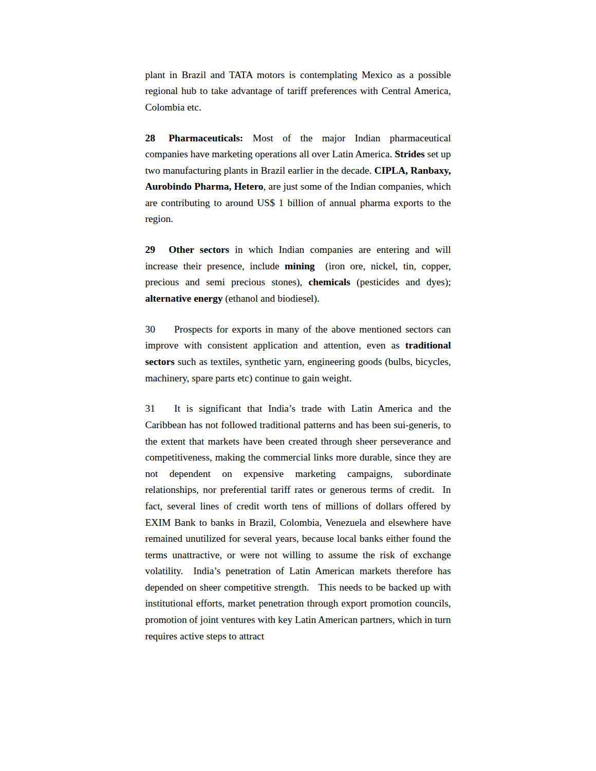plant in Brazil and TATA motors is contemplating Mexico as a possible regional hub to take advantage of tariff preferences with Central America, Colombia etc.
28 Pharmaceuticals: Most of the major Indian pharmaceutical companies have marketing operations all over Latin America. Strides set up two manufacturing plants in Brazil earlier in the decade. CIPLA, Ranbaxy, Aurobindo Pharma, Hetero, are just some of the Indian companies, which are contributing to around US$ 1 billion of annual pharma exports to the region.
29 Other sectors in which Indian companies are entering and will increase their presence, include mining (iron ore, nickel, tin, copper, precious and semi precious stones), chemicals (pesticides and dyes); alternative energy (ethanol and biodiesel).
30 Prospects for exports in many of the above mentioned sectors can improve with consistent application and attention, even as traditional sectors such as textiles, synthetic yarn, engineering goods (bulbs, bicycles, machinery, spare parts etc) continue to gain weight.
31 It is significant that India’s trade with Latin America and the Caribbean has not followed traditional patterns and has been sui-generis, to the extent that markets have been created through sheer perseverance and competitiveness, making the commercial links more durable, since they are not dependent on expensive marketing campaigns, subordinate relationships, nor preferential tariff rates or generous terms of credit. In fact, several lines of credit worth tens of millions of dollars offered by EXIM Bank to banks in Brazil, Colombia, Venezuela and elsewhere have remained unutilized for several years, because local banks either found the terms unattractive, or were not willing to assume the risk of exchange volatility. India’s penetration of Latin American markets therefore has depended on sheer competitive strength. This needs to be backed up with institutional efforts, market penetration through export promotion councils, promotion of joint ventures with key Latin American partners, which in turn requires active steps to attract